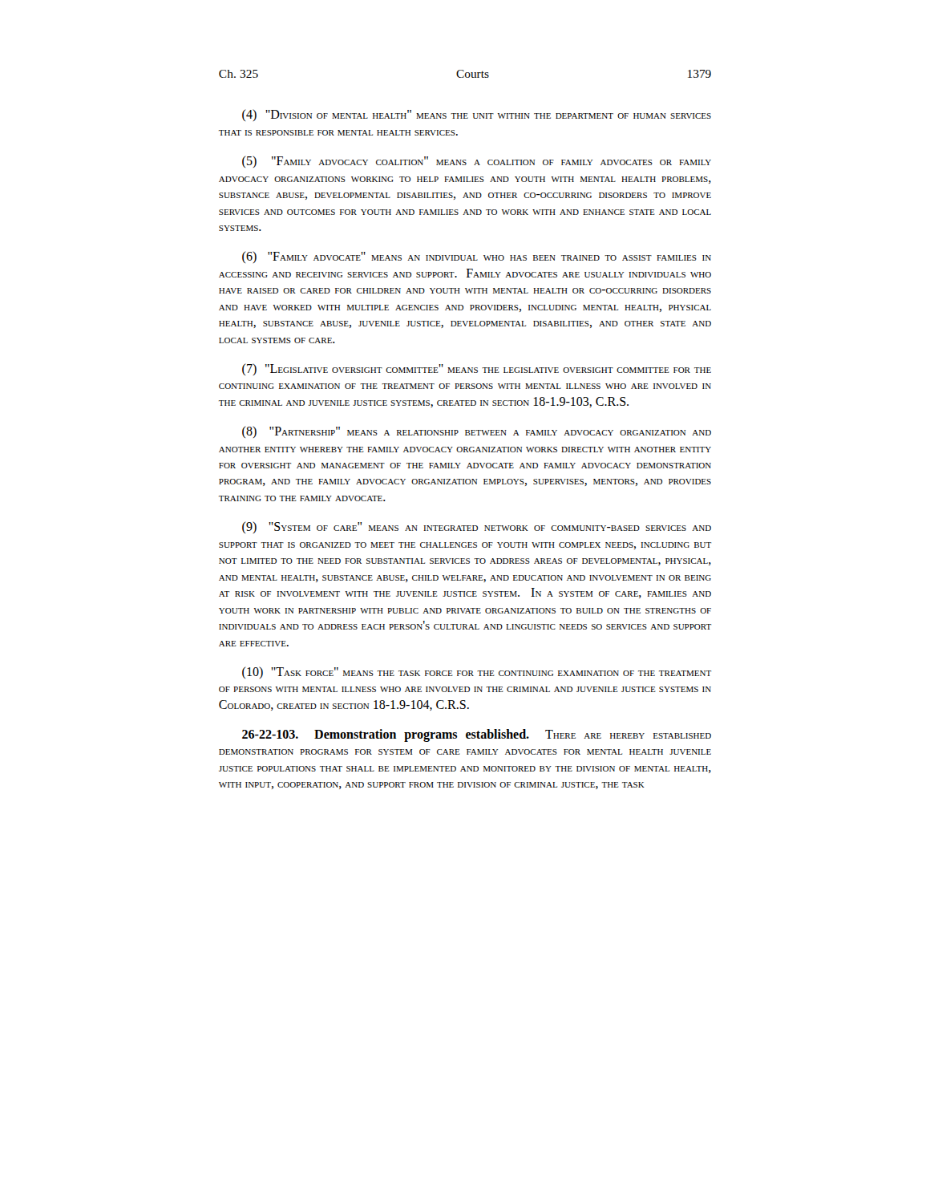Ch. 325
Courts
1379
(4) "Division of mental health" means the unit within the department of human services that is responsible for mental health services.
(5) "Family advocacy coalition" means a coalition of family advocates or family advocacy organizations working to help families and youth with mental health problems, substance abuse, developmental disabilities, and other co-occurring disorders to improve services and outcomes for youth and families and to work with and enhance state and local systems.
(6) "Family advocate" means an individual who has been trained to assist families in accessing and receiving services and support. Family advocates are usually individuals who have raised or cared for children and youth with mental health or co-occurring disorders and have worked with multiple agencies and providers, including mental health, physical health, substance abuse, juvenile justice, developmental disabilities, and other state and local systems of care.
(7) "Legislative oversight committee" means the legislative oversight committee for the continuing examination of the treatment of persons with mental illness who are involved in the criminal and juvenile justice systems, created in section 18-1.9-103, C.R.S.
(8) "Partnership" means a relationship between a family advocacy organization and another entity whereby the family advocacy organization works directly with another entity for oversight and management of the family advocate and family advocacy demonstration program, and the family advocacy organization employs, supervises, mentors, and provides training to the family advocate.
(9) "System of care" means an integrated network of community-based services and support that is organized to meet the challenges of youth with complex needs, including but not limited to the need for substantial services to address areas of developmental, physical, and mental health, substance abuse, child welfare, and education and involvement in or being at risk of involvement with the juvenile justice system. In a system of care, families and youth work in partnership with public and private organizations to build on the strengths of individuals and to address each person's cultural and linguistic needs so services and support are effective.
(10) "Task force" means the task force for the continuing examination of the treatment of persons with mental illness who are involved in the criminal and juvenile justice systems in Colorado, created in section 18-1.9-104, C.R.S.
26-22-103. Demonstration programs established. There are hereby established demonstration programs for system of care family advocates for mental health juvenile justice populations that shall be implemented and monitored by the division of mental health, with input, cooperation, and support from the division of criminal justice, the task